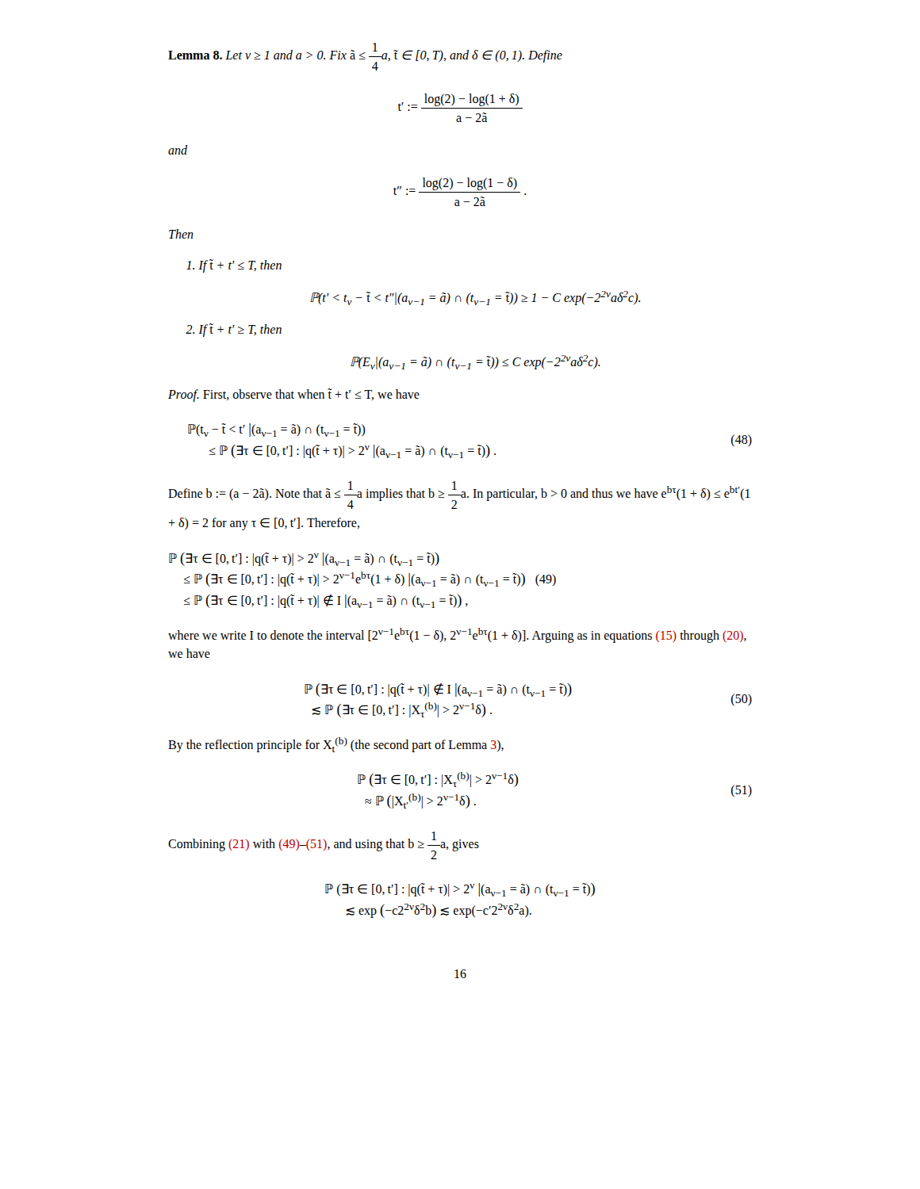Lemma 8. Let ν ≥ 1 and a > 0. Fix ã ≤ 14a, t̃ ∈ [0, T), and δ ∈ (0, 1). Define
t′ := log(2) − log(1 + δ) a − 2ã
and
t″ := log(2) − log(1 − δ) a − 2ã .
Then
If t̃ + t′ ≤ T, then
ℙ(t′ < tν − t̃ < t″|(aν−1 = ã) ∩ (tν−1 = t̃)) ≥ 1 − C exp(−22νaδ2c).
If t̃ + t′ ≥ T, then
ℙ(Eν|(aν−1 = ã) ∩ (tν−1 = t̃)) ≤ C exp(−22νaδ2c).
Proof. First, observe that when t̃ + t′ ≤ T, we have
ℙ(tν − t̃ < t′ |(aν−1 = ã) ∩ (tν−1 = t̃))
≤ ℙ (∃τ ∈ [0, t′] : |q(t̃ + τ)| > 2ν |(aν−1 = ã) ∩ (tν−1 = t̃)) .
(48)
Define b := (a − 2ã). Note that ã ≤ 14a implies that b ≥ 12a. In particular, b > 0 and thus we have ebτ(1 + δ) ≤ ebt′(1 + δ) = 2 for any τ ∈ [0, t′]. Therefore,
ℙ (∃τ ∈ [0, t′] : |q(t̃ + τ)| > 2ν |(aν−1 = ã) ∩ (tν−1 = t̃))
≤ ℙ (∃τ ∈ [0, t′] : |q(t̃ + τ)| > 2ν−1ebτ(1 + δ) |(aν−1 = ã) ∩ (tν−1 = t̃)) (49)
≤ ℙ (∃τ ∈ [0, t′] : |q(t̃ + τ)| ∉ I |(aν−1 = ã) ∩ (tν−1 = t̃)) ,
where we write I to denote the interval [2ν−1ebτ(1 − δ), 2ν−1ebτ(1 + δ)]. Arguing as in equations (15) through (20), we have
ℙ (∃τ ∈ [0, t′] : |q(t̃ + τ)| ∉ I |(aν−1 = ã) ∩ (tν−1 = t̃))
≲ ℙ (∃τ ∈ [0, t′] : |Xτ(b)| > 2ν−1δ) .
(50)
By the reflection principle for Xt(b) (the second part of Lemma 3),
ℙ (∃τ ∈ [0, t′] : |Xτ(b)| > 2ν−1δ)
≈ ℙ (|Xt′(b)| > 2ν−1δ) .
(51)
Combining (21) with (49)–(51), and using that b ≥ 12a, gives
ℙ (∃τ ∈ [0, t′] : |q(t̃ + τ)| > 2ν |(aν−1 = ã) ∩ (tν−1 = t̃))
≲ exp (−c22νδ2b) ≲ exp(−c′22νδ2a).
16